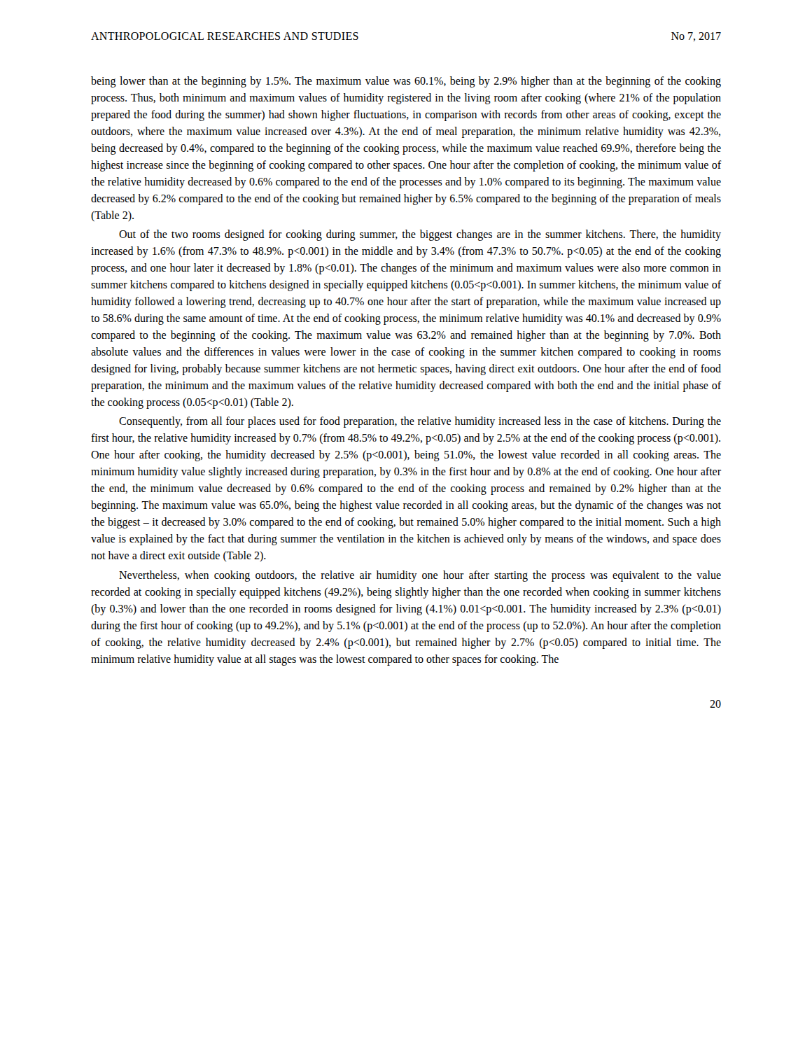ANTHROPOLOGICAL RESEARCHES AND STUDIES No 7, 2017
being lower than at the beginning by 1.5%. The maximum value was 60.1%, being by 2.9% higher than at the beginning of the cooking process. Thus, both minimum and maximum values of humidity registered in the living room after cooking (where 21% of the population prepared the food during the summer) had shown higher fluctuations, in comparison with records from other areas of cooking, except the outdoors, where the maximum value increased over 4.3%). At the end of meal preparation, the minimum relative humidity was 42.3%, being decreased by 0.4%, compared to the beginning of the cooking process, while the maximum value reached 69.9%, therefore being the highest increase since the beginning of cooking compared to other spaces. One hour after the completion of cooking, the minimum value of the relative humidity decreased by 0.6% compared to the end of the processes and by 1.0% compared to its beginning. The maximum value decreased by 6.2% compared to the end of the cooking but remained higher by 6.5% compared to the beginning of the preparation of meals (Table 2).
Out of the two rooms designed for cooking during summer, the biggest changes are in the summer kitchens. There, the humidity increased by 1.6% (from 47.3% to 48.9%. p<0.001) in the middle and by 3.4% (from 47.3% to 50.7%. p<0.05) at the end of the cooking process, and one hour later it decreased by 1.8% (p<0.01). The changes of the minimum and maximum values were also more common in summer kitchens compared to kitchens designed in specially equipped kitchens (0.05<p<0.001). In summer kitchens, the minimum value of humidity followed a lowering trend, decreasing up to 40.7% one hour after the start of preparation, while the maximum value increased up to 58.6% during the same amount of time. At the end of cooking process, the minimum relative humidity was 40.1% and decreased by 0.9% compared to the beginning of the cooking. The maximum value was 63.2% and remained higher than at the beginning by 7.0%. Both absolute values and the differences in values were lower in the case of cooking in the summer kitchen compared to cooking in rooms designed for living, probably because summer kitchens are not hermetic spaces, having direct exit outdoors. One hour after the end of food preparation, the minimum and the maximum values of the relative humidity decreased compared with both the end and the initial phase of the cooking process (0.05<p<0.01) (Table 2).
Consequently, from all four places used for food preparation, the relative humidity increased less in the case of kitchens. During the first hour, the relative humidity increased by 0.7% (from 48.5% to 49.2%, p<0.05) and by 2.5% at the end of the cooking process (p<0.001). One hour after cooking, the humidity decreased by 2.5% (p<0.001), being 51.0%, the lowest value recorded in all cooking areas. The minimum humidity value slightly increased during preparation, by 0.3% in the first hour and by 0.8% at the end of cooking. One hour after the end, the minimum value decreased by 0.6% compared to the end of the cooking process and remained by 0.2% higher than at the beginning. The maximum value was 65.0%, being the highest value recorded in all cooking areas, but the dynamic of the changes was not the biggest – it decreased by 3.0% compared to the end of cooking, but remained 5.0% higher compared to the initial moment. Such a high value is explained by the fact that during summer the ventilation in the kitchen is achieved only by means of the windows, and space does not have a direct exit outside (Table 2).
Nevertheless, when cooking outdoors, the relative air humidity one hour after starting the process was equivalent to the value recorded at cooking in specially equipped kitchens (49.2%), being slightly higher than the one recorded when cooking in summer kitchens (by 0.3%) and lower than the one recorded in rooms designed for living (4.1%) 0.01<p<0.001. The humidity increased by 2.3% (p<0.01) during the first hour of cooking (up to 49.2%), and by 5.1% (p<0.001) at the end of the process (up to 52.0%). An hour after the completion of cooking, the relative humidity decreased by 2.4% (p<0.001), but remained higher by 2.7% (p<0.05) compared to initial time. The minimum relative humidity value at all stages was the lowest compared to other spaces for cooking. The
20